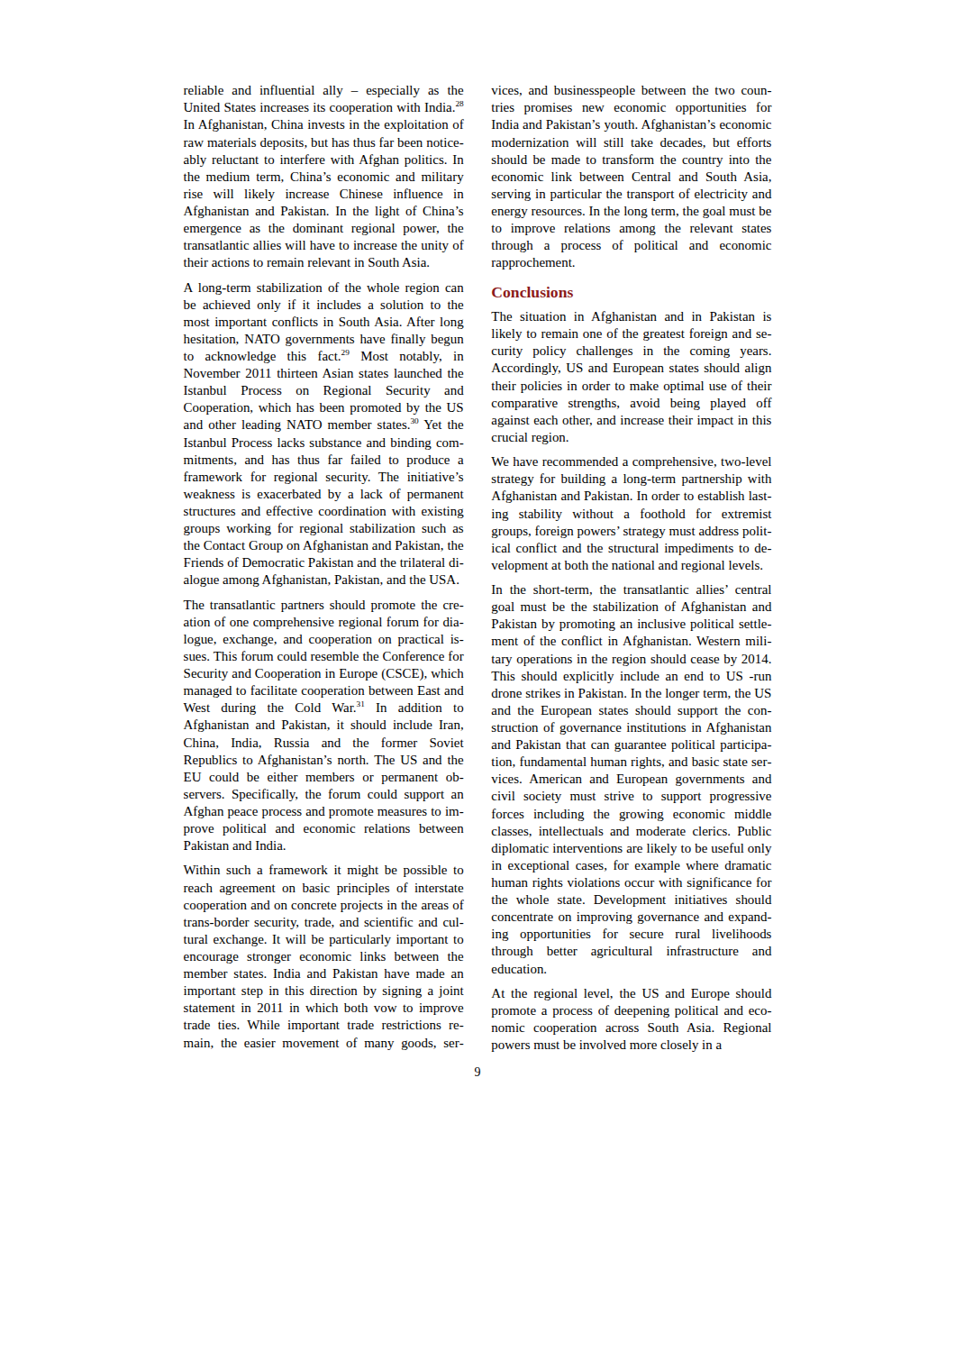reliable and influential ally – especially as the United States increases its cooperation with India.28 In Afghanistan, China invests in the exploitation of raw materials deposits, but has thus far been noticeably reluctant to interfere with Afghan politics. In the medium term, China’s economic and military rise will likely increase Chinese influence in Afghanistan and Pakistan. In the light of China’s emergence as the dominant regional power, the transatlantic allies will have to increase the unity of their actions to remain relevant in South Asia.
A long-term stabilization of the whole region can be achieved only if it includes a solution to the most important conflicts in South Asia. After long hesitation, NATO governments have finally begun to acknowledge this fact.29 Most notably, in November 2011 thirteen Asian states launched the Istanbul Process on Regional Security and Cooperation, which has been promoted by the US and other leading NATO member states.30 Yet the Istanbul Process lacks substance and binding commitments, and has thus far failed to produce a framework for regional security. The initiative’s weakness is exacerbated by a lack of permanent structures and effective coordination with existing groups working for regional stabilization such as the Contact Group on Afghanistan and Pakistan, the Friends of Democratic Pakistan and the trilateral dialogue among Afghanistan, Pakistan, and the USA.
The transatlantic partners should promote the creation of one comprehensive regional forum for dialogue, exchange, and cooperation on practical issues. This forum could resemble the Conference for Security and Cooperation in Europe (CSCE), which managed to facilitate cooperation between East and West during the Cold War.31 In addition to Afghanistan and Pakistan, it should include Iran, China, India, Russia and the former Soviet Republics to Afghanistan’s north. The US and the EU could be either members or permanent observers. Specifically, the forum could support an Afghan peace process and promote measures to improve political and economic relations between Pakistan and India.
Within such a framework it might be possible to reach agreement on basic principles of interstate cooperation and on concrete projects in the areas of trans-border security, trade, and scientific and cultural exchange. It will be particularly important to encourage stronger economic links between the member states. India and Pakistan have made an important step in this direction by signing a joint statement in 2011 in which both vow to improve trade ties. While important trade restrictions remain, the easier movement of many goods, services, and businesspeople between the two countries promises new economic opportunities for India and Pakistan’s youth. Afghanistan’s economic modernization will still take decades, but efforts should be made to transform the country into the economic link between Central and South Asia, serving in particular the transport of electricity and energy resources. In the long term, the goal must be to improve relations among the relevant states through a process of political and economic rapprochement.
Conclusions
The situation in Afghanistan and in Pakistan is likely to remain one of the greatest foreign and security policy challenges in the coming years. Accordingly, US and European states should align their policies in order to make optimal use of their comparative strengths, avoid being played off against each other, and increase their impact in this crucial region.
We have recommended a comprehensive, two-level strategy for building a long-term partnership with Afghanistan and Pakistan. In order to establish lasting stability without a foothold for extremist groups, foreign powers’ strategy must address political conflict and the structural impediments to development at both the national and regional levels.
In the short-term, the transatlantic allies’ central goal must be the stabilization of Afghanistan and Pakistan by promoting an inclusive political settlement of the conflict in Afghanistan. Western military operations in the region should cease by 2014. This should explicitly include an end to US -run drone strikes in Pakistan. In the longer term, the US and the European states should support the construction of governance institutions in Afghanistan and Pakistan that can guarantee political participation, fundamental human rights, and basic state services. American and European governments and civil society must strive to support progressive forces including the growing economic middle classes, intellectuals and moderate clerics. Public diplomatic interventions are likely to be useful only in exceptional cases, for example where dramatic human rights violations occur with significance for the whole state. Development initiatives should concentrate on improving governance and expanding opportunities for secure rural livelihoods through better agricultural infrastructure and education.
At the regional level, the US and Europe should promote a process of deepening political and economic cooperation across South Asia. Regional powers must be involved more closely in a
9